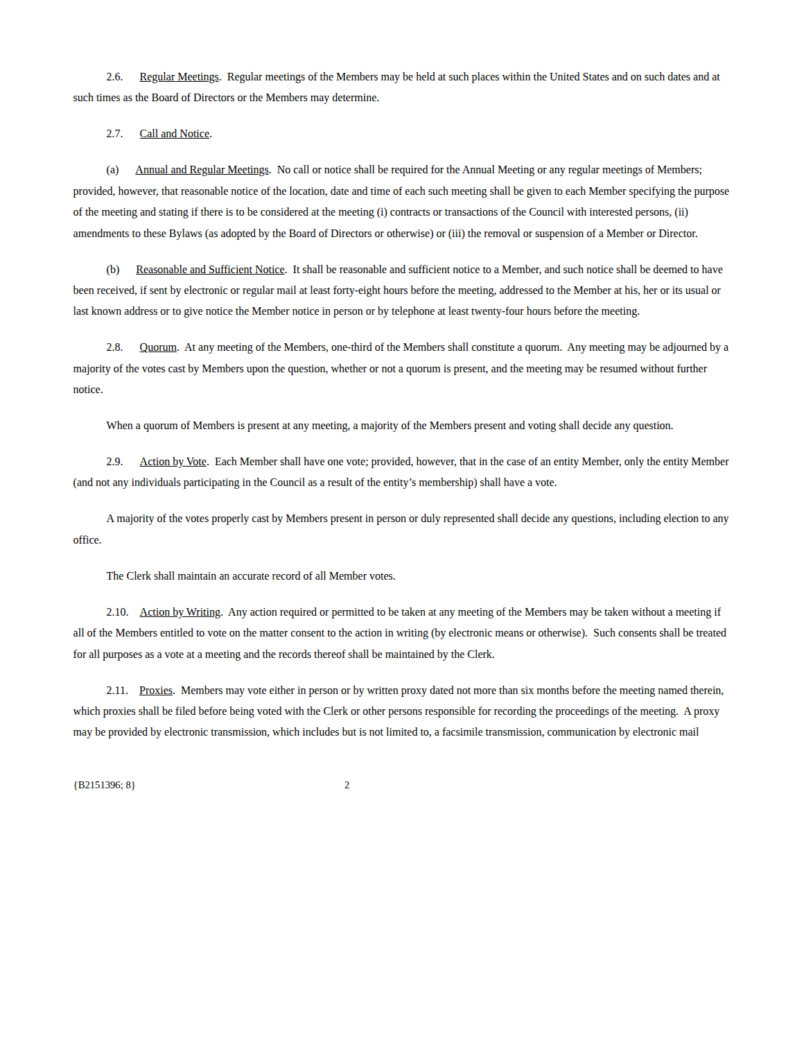2.6. Regular Meetings. Regular meetings of the Members may be held at such places within the United States and on such dates and at such times as the Board of Directors or the Members may determine.
2.7. Call and Notice.
(a) Annual and Regular Meetings. No call or notice shall be required for the Annual Meeting or any regular meetings of Members; provided, however, that reasonable notice of the location, date and time of each such meeting shall be given to each Member specifying the purpose of the meeting and stating if there is to be considered at the meeting (i) contracts or transactions of the Council with interested persons, (ii) amendments to these Bylaws (as adopted by the Board of Directors or otherwise) or (iii) the removal or suspension of a Member or Director.
(b) Reasonable and Sufficient Notice. It shall be reasonable and sufficient notice to a Member, and such notice shall be deemed to have been received, if sent by electronic or regular mail at least forty-eight hours before the meeting, addressed to the Member at his, her or its usual or last known address or to give notice the Member notice in person or by telephone at least twenty-four hours before the meeting.
2.8. Quorum. At any meeting of the Members, one-third of the Members shall constitute a quorum. Any meeting may be adjourned by a majority of the votes cast by Members upon the question, whether or not a quorum is present, and the meeting may be resumed without further notice.
When a quorum of Members is present at any meeting, a majority of the Members present and voting shall decide any question.
2.9. Action by Vote. Each Member shall have one vote; provided, however, that in the case of an entity Member, only the entity Member (and not any individuals participating in the Council as a result of the entity’s membership) shall have a vote.
A majority of the votes properly cast by Members present in person or duly represented shall decide any questions, including election to any office.
The Clerk shall maintain an accurate record of all Member votes.
2.10. Action by Writing. Any action required or permitted to be taken at any meeting of the Members may be taken without a meeting if all of the Members entitled to vote on the matter consent to the action in writing (by electronic means or otherwise). Such consents shall be treated for all purposes as a vote at a meeting and the records thereof shall be maintained by the Clerk.
2.11. Proxies. Members may vote either in person or by written proxy dated not more than six months before the meeting named therein, which proxies shall be filed before being voted with the Clerk or other persons responsible for recording the proceedings of the meeting. A proxy may be provided by electronic transmission, which includes but is not limited to, a facsimile transmission, communication by electronic mail
{B2151396; 8} 2